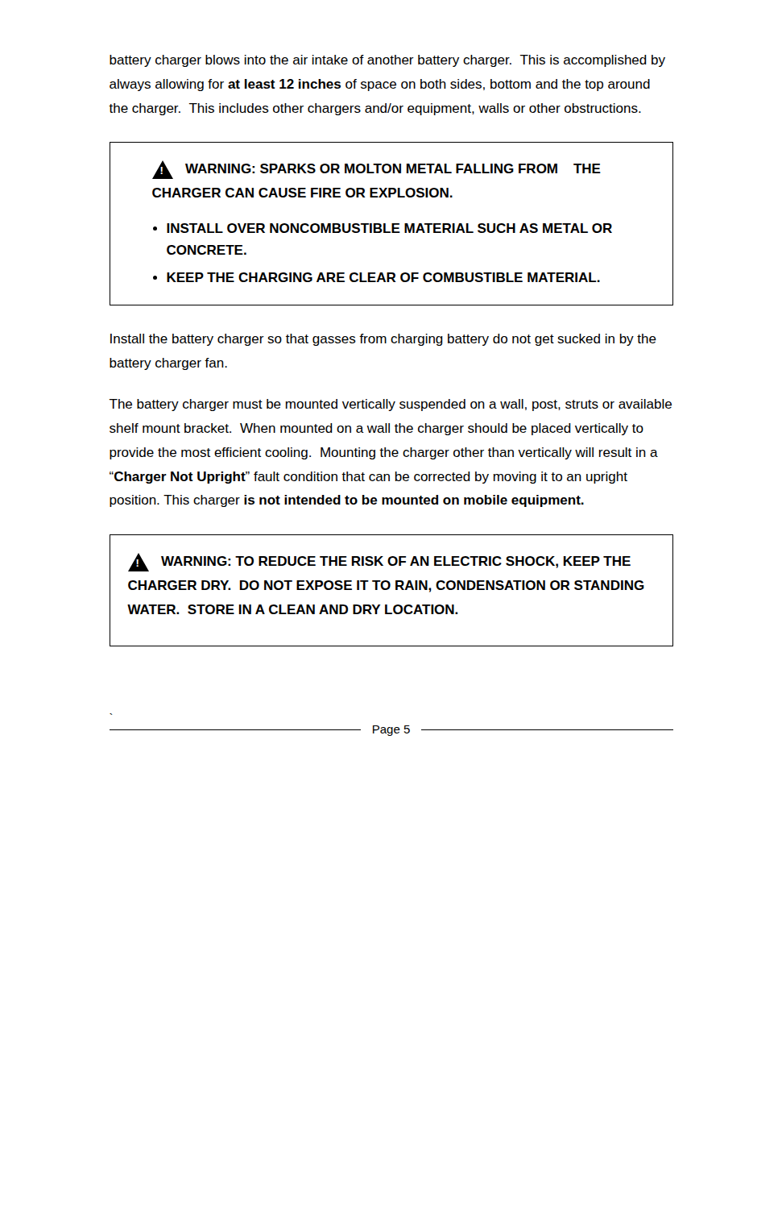battery charger blows into the air intake of another battery charger. This is accomplished by always allowing for at least 12 inches of space on both sides, bottom and the top around the charger. This includes other chargers and/or equipment, walls or other obstructions.
WARNING: SPARKS OR MOLTON METAL FALLING FROM THE CHARGER CAN CAUSE FIRE OR EXPLOSION.
INSTALL OVER NONCOMBUSTIBLE MATERIAL SUCH AS METAL OR CONCRETE.
KEEP THE CHARGING ARE CLEAR OF COMBUSTIBLE MATERIAL.
Install the battery charger so that gasses from charging battery do not get sucked in by the battery charger fan.
The battery charger must be mounted vertically suspended on a wall, post, struts or available shelf mount bracket. When mounted on a wall the charger should be placed vertically to provide the most efficient cooling. Mounting the charger other than vertically will result in a “Charger Not Upright” fault condition that can be corrected by moving it to an upright position. This charger is not intended to be mounted on mobile equipment.
WARNING: TO REDUCE THE RISK OF AN ELECTRIC SHOCK, KEEP THE CHARGER DRY. DO NOT EXPOSE IT TO RAIN, CONDENSATION OR STANDING WATER. STORE IN A CLEAN AND DRY LOCATION.
`
Page 5